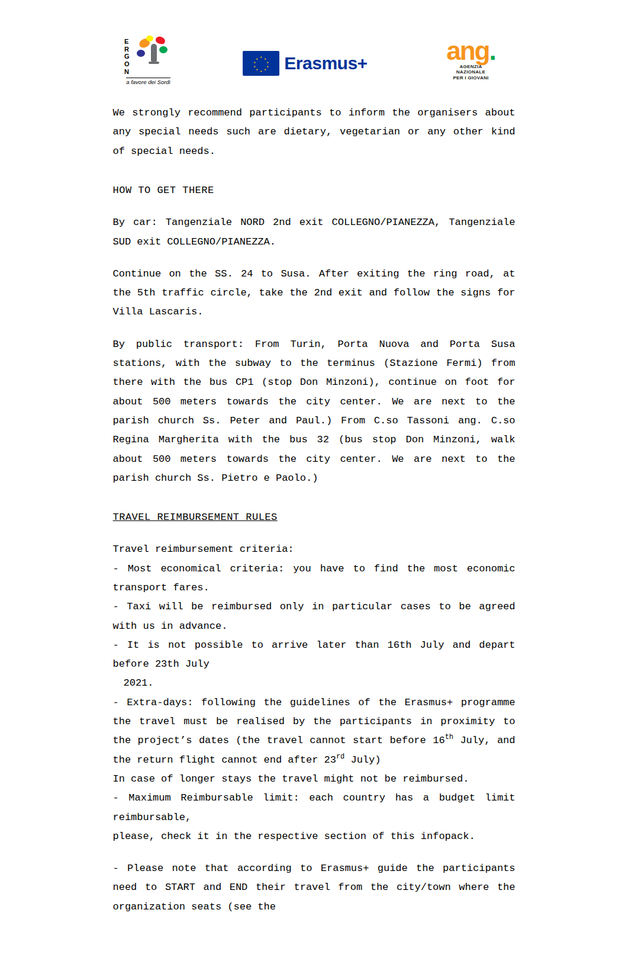ERGON
a favore dei Sordi
★ ★ ★ ★ ★ ★ ★ ★ ★ ★
Erasmus+
ang.
AGENZIA
NAZIONALE
PER I GIOVANI
We strongly recommend participants to inform the organisers about any special needs such are dietary, vegetarian or any other kind of special needs.
HOW TO GET THERE
By car: Tangenziale NORD 2nd exit COLLEGNO/PIANEZZA, Tangenziale SUD exit COLLEGNO/PIANEZZA.
Continue on the SS. 24 to Susa. After exiting the ring road, at the 5th traffic circle, take the 2nd exit and follow the signs for Villa Lascaris.
By public transport: From Turin, Porta Nuova and Porta Susa stations, with the subway to the terminus (Stazione Fermi) from there with the bus CP1 (stop Don Minzoni), continue on foot for about 500 meters towards the city center. We are next to the parish church Ss. Peter and Paul.) From C.so Tassoni ang. C.so Regina Margherita with the bus 32 (bus stop Don Minzoni, walk about 500 meters towards the city center. We are next to the parish church Ss. Pietro e Paolo.)
TRAVEL REIMBURSEMENT RULES
Travel reimbursement criteria:
- Most economical criteria: you have to find the most economic transport fares.
- Taxi will be reimbursed only in particular cases to be agreed with us in advance.
- It is not possible to arrive later than 16th July and depart before 23th July
2021.
- Extra-days: following the guidelines of the Erasmus+ programme the travel must be realised by the participants in proximity to the project’s dates (the travel cannot start before 16th July, and the return flight cannot end after 23rd July)
In case of longer stays the travel might not be reimbursed.
- Maximum Reimbursable limit: each country has a budget limit reimbursable,
please, check it in the respective section of this infopack.
- Please note that according to Erasmus+ guide the participants need to START and END their travel from the city/town where the organization seats (see the